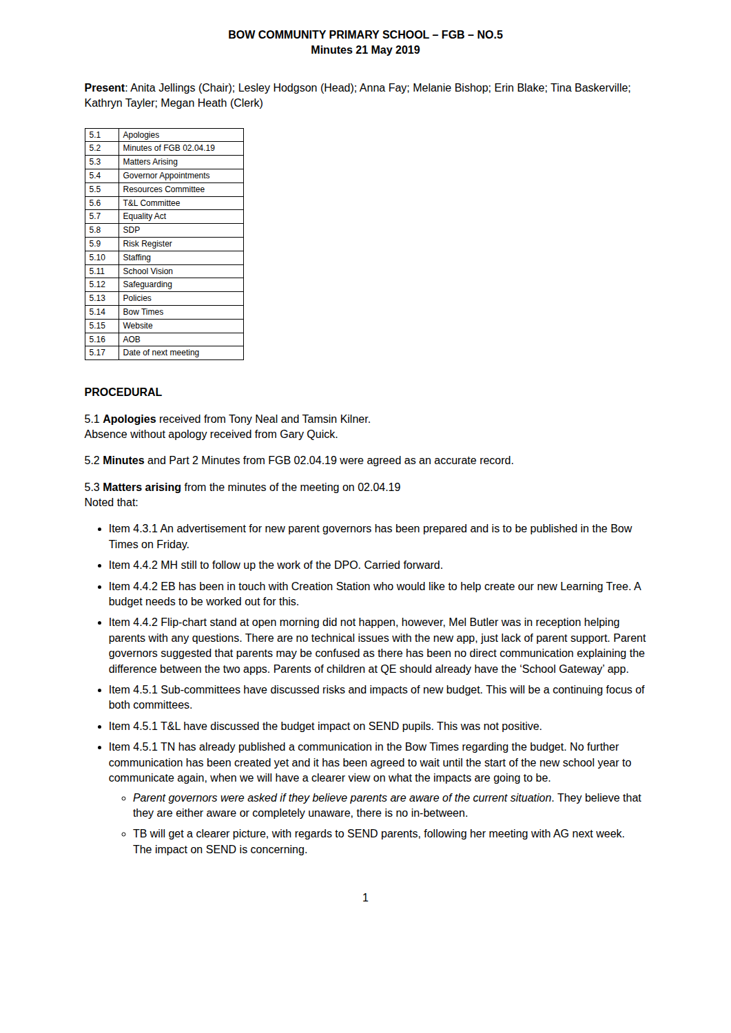BOW COMMUNITY PRIMARY SCHOOL – FGB – NO.5
Minutes 21 May 2019
Present: Anita Jellings (Chair); Lesley Hodgson (Head); Anna Fay; Melanie Bishop; Erin Blake; Tina Baskerville; Kathryn Tayler; Megan Heath (Clerk)
| 5.1 | Apologies |
| 5.2 | Minutes of FGB 02.04.19 |
| 5.3 | Matters Arising |
| 5.4 | Governor Appointments |
| 5.5 | Resources Committee |
| 5.6 | T&L Committee |
| 5.7 | Equality Act |
| 5.8 | SDP |
| 5.9 | Risk Register |
| 5.10 | Staffing |
| 5.11 | School Vision |
| 5.12 | Safeguarding |
| 5.13 | Policies |
| 5.14 | Bow Times |
| 5.15 | Website |
| 5.16 | AOB |
| 5.17 | Date of next meeting |
PROCEDURAL
5.1 Apologies received from Tony Neal and Tamsin Kilner.
Absence without apology received from Gary Quick.
5.2 Minutes and Part 2 Minutes from FGB 02.04.19 were agreed as an accurate record.
5.3 Matters arising from the minutes of the meeting on 02.04.19
Noted that:
Item 4.3.1 An advertisement for new parent governors has been prepared and is to be published in the Bow Times on Friday.
Item 4.4.2 MH still to follow up the work of the DPO. Carried forward.
Item 4.4.2 EB has been in touch with Creation Station who would like to help create our new Learning Tree. A budget needs to be worked out for this.
Item 4.4.2 Flip-chart stand at open morning did not happen, however, Mel Butler was in reception helping parents with any questions. There are no technical issues with the new app, just lack of parent support. Parent governors suggested that parents may be confused as there has been no direct communication explaining the difference between the two apps. Parents of children at QE should already have the ‘School Gateway’ app.
Item 4.5.1 Sub-committees have discussed risks and impacts of new budget. This will be a continuing focus of both committees.
Item 4.5.1 T&L have discussed the budget impact on SEND pupils. This was not positive.
Item 4.5.1 TN has already published a communication in the Bow Times regarding the budget. No further communication has been created yet and it has been agreed to wait until the start of the new school year to communicate again, when we will have a clearer view on what the impacts are going to be.
Parent governors were asked if they believe parents are aware of the current situation. They believe that they are either aware or completely unaware, there is no in-between.
TB will get a clearer picture, with regards to SEND parents, following her meeting with AG next week. The impact on SEND is concerning.
1